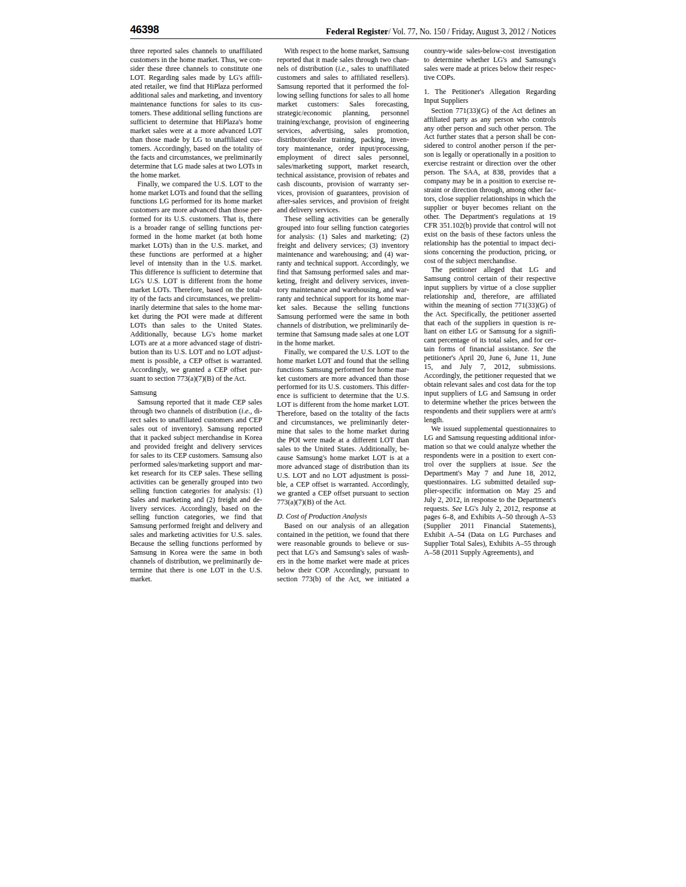46398
Federal Register/ Vol. 77, No. 150 / Friday, August 3, 2012 / Notices
three reported sales channels to unaffiliated customers in the home market. Thus, we consider these three channels to constitute one LOT. Regarding sales made by LG's affiliated retailer, we find that HiPlaza performed additional sales and marketing, and inventory maintenance functions for sales to its customers. These additional selling functions are sufficient to determine that HiPlaza's home market sales were at a more advanced LOT than those made by LG to unaffiliated customers. Accordingly, based on the totality of the facts and circumstances, we preliminarily determine that LG made sales at two LOTs in the home market.
Finally, we compared the U.S. LOT to the home market LOTs and found that the selling functions LG performed for its home market customers are more advanced than those performed for its U.S. customers. That is, there is a broader range of selling functions performed in the home market (at both home market LOTs) than in the U.S. market, and these functions are performed at a higher level of intensity than in the U.S. market. This difference is sufficient to determine that LG's U.S. LOT is different from the home market LOTs. Therefore, based on the totality of the facts and circumstances, we preliminarily determine that sales to the home market during the POI were made at different LOTs than sales to the United States. Additionally, because LG's home market LOTs are at a more advanced stage of distribution than its U.S. LOT and no LOT adjustment is possible, a CEP offset is warranted. Accordingly, we granted a CEP offset pursuant to section 773(a)(7)(B) of the Act.
Samsung
Samsung reported that it made CEP sales through two channels of distribution (i.e., direct sales to unaffiliated customers and CEP sales out of inventory). Samsung reported that it packed subject merchandise in Korea and provided freight and delivery services for sales to its CEP customers. Samsung also performed sales/marketing support and market research for its CEP sales. These selling activities can be generally grouped into two selling function categories for analysis: (1) Sales and marketing and (2) freight and delivery services. Accordingly, based on the selling function categories, we find that Samsung performed freight and delivery and sales and marketing activities for U.S. sales. Because the selling functions performed by Samsung in Korea were the same in both channels of distribution, we preliminarily determine that there is one LOT in the U.S. market.
With respect to the home market, Samsung reported that it made sales through two channels of distribution (i.e., sales to unaffiliated customers and sales to affiliated resellers). Samsung reported that it performed the following selling functions for sales to all home market customers: Sales forecasting, strategic/economic planning, personnel training/exchange, provision of engineering services, advertising, sales promotion, distributor/dealer training, packing, inventory maintenance, order input/processing, employment of direct sales personnel, sales/marketing support, market research, technical assistance, provision of rebates and cash discounts, provision of warranty services, provision of guarantees, provision of after-sales services, and provision of freight and delivery services.
These selling activities can be generally grouped into four selling function categories for analysis: (1) Sales and marketing; (2) freight and delivery services; (3) inventory maintenance and warehousing; and (4) warranty and technical support. Accordingly, we find that Samsung performed sales and marketing, freight and delivery services, inventory maintenance and warehousing, and warranty and technical support for its home market sales. Because the selling functions Samsung performed were the same in both channels of distribution, we preliminarily determine that Samsung made sales at one LOT in the home market.
Finally, we compared the U.S. LOT to the home market LOT and found that the selling functions Samsung performed for home market customers are more advanced than those performed for its U.S. customers. This difference is sufficient to determine that the U.S. LOT is different from the home market LOT. Therefore, based on the totality of the facts and circumstances, we preliminarily determine that sales to the home market during the POI were made at a different LOT than sales to the United States. Additionally, because Samsung's home market LOT is at a more advanced stage of distribution than its U.S. LOT and no LOT adjustment is possible, a CEP offset is warranted. Accordingly, we granted a CEP offset pursuant to section 773(a)(7)(B) of the Act.
D. Cost of Production Analysis
Based on our analysis of an allegation contained in the petition, we found that there were reasonable grounds to believe or suspect that LG's and Samsung's sales of washers in the home market were made at prices below their COP. Accordingly, pursuant to section 773(b) of the Act, we initiated a country-wide sales-below-cost investigation to determine whether LG's and Samsung's sales were made at prices below their respective COPs.
1. The Petitioner's Allegation Regarding Input Suppliers
Section 771(33)(G) of the Act defines an affiliated party as any person who controls any other person and such other person. The Act further states that a person shall be considered to control another person if the person is legally or operationally in a position to exercise restraint or direction over the other person. The SAA, at 838, provides that a company may be in a position to exercise restraint or direction through, among other factors, close supplier relationships in which the supplier or buyer becomes reliant on the other. The Department's regulations at 19 CFR 351.102(b) provide that control will not exist on the basis of these factors unless the relationship has the potential to impact decisions concerning the production, pricing, or cost of the subject merchandise.
The petitioner alleged that LG and Samsung control certain of their respective input suppliers by virtue of a close supplier relationship and, therefore, are affiliated within the meaning of section 771(33)(G) of the Act. Specifically, the petitioner asserted that each of the suppliers in question is reliant on either LG or Samsung for a significant percentage of its total sales, and for certain forms of financial assistance. See the petitioner's April 20, June 6, June 11, June 15, and July 7, 2012, submissions. Accordingly, the petitioner requested that we obtain relevant sales and cost data for the top input suppliers of LG and Samsung in order to determine whether the prices between the respondents and their suppliers were at arm's length.
We issued supplemental questionnaires to LG and Samsung requesting additional information so that we could analyze whether the respondents were in a position to exert control over the suppliers at issue. See the Department's May 7 and June 18, 2012, questionnaires. LG submitted detailed supplier-specific information on May 25 and July 2, 2012, in response to the Department's requests. See LG's July 2, 2012, response at pages 6–8, and Exhibits A–50 through A–53 (Supplier 2011 Financial Statements), Exhibit A–54 (Data on LG Purchases and Supplier Total Sales), Exhibits A–55 through A–58 (2011 Supply Agreements), and